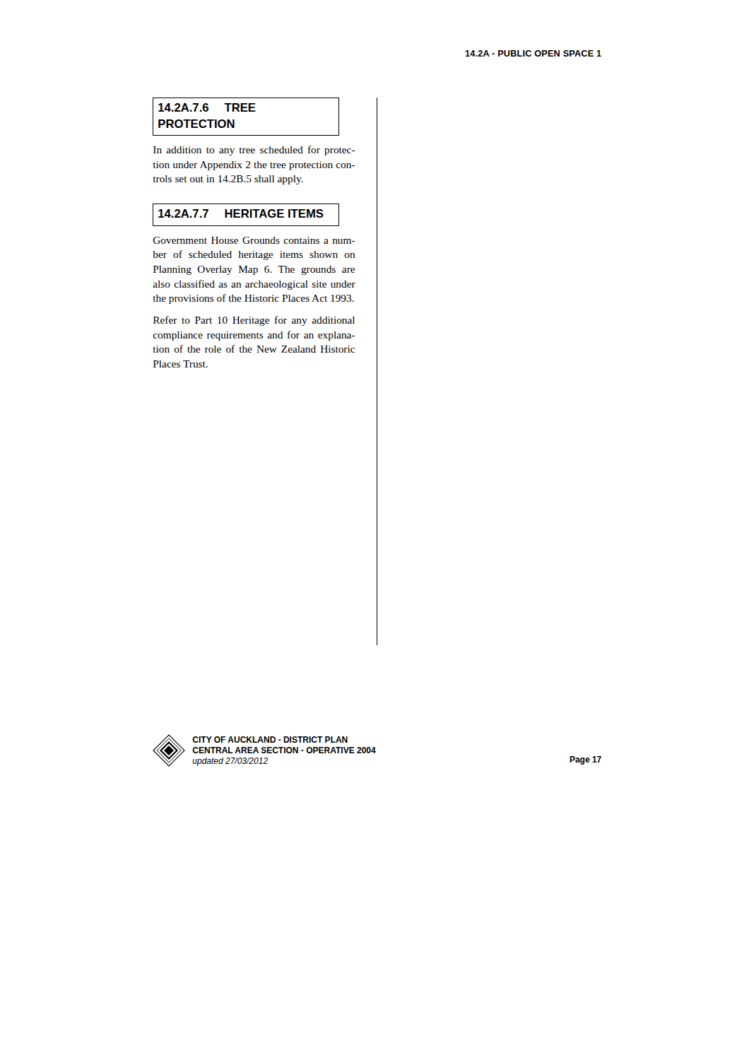14.2A - PUBLIC OPEN SPACE 1
14.2A.7.6 TREE PROTECTION
In addition to any tree scheduled for protection under Appendix 2 the tree protection controls set out in 14.2B.5 shall apply.
14.2A.7.7 HERITAGE ITEMS
Government House Grounds contains a number of scheduled heritage items shown on Planning Overlay Map 6. The grounds are also classified as an archaeological site under the provisions of the Historic Places Act 1993.
Refer to Part 10 Heritage for any additional compliance requirements and for an explanation of the role of the New Zealand Historic Places Trust.
CITY OF AUCKLAND - DISTRICT PLAN
CENTRAL AREA SECTION - OPERATIVE 2004
updated 27/03/2012
Page 17